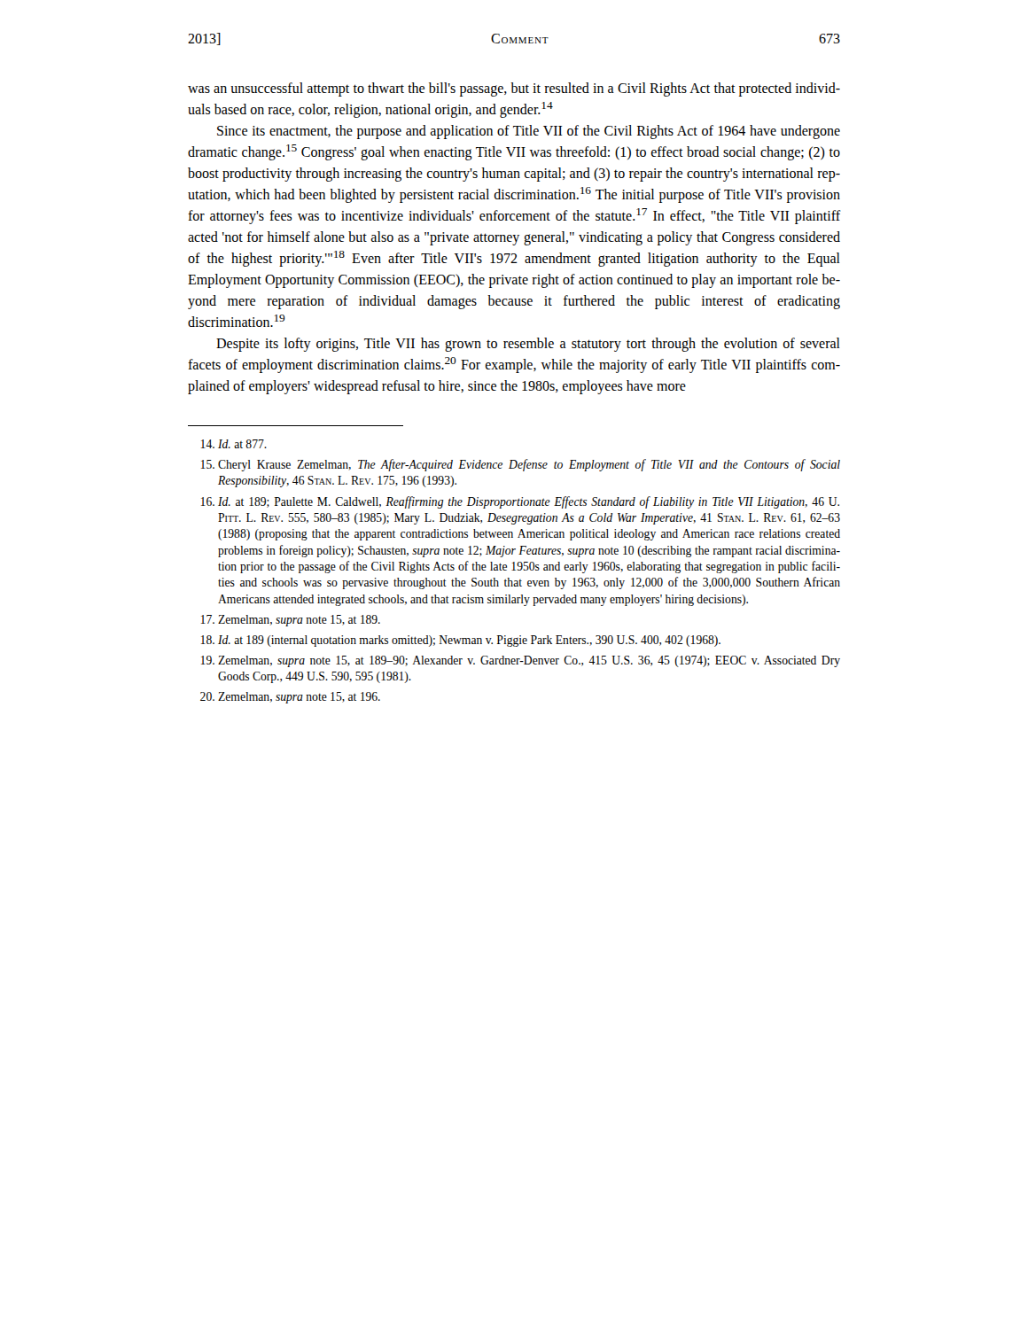2013] Comment 673
was an unsuccessful attempt to thwart the bill's passage, but it resulted in a Civil Rights Act that protected individuals based on race, color, religion, national origin, and gender.14
Since its enactment, the purpose and application of Title VII of the Civil Rights Act of 1964 have undergone dramatic change.15 Congress' goal when enacting Title VII was threefold: (1) to effect broad social change; (2) to boost productivity through increasing the country's human capital; and (3) to repair the country's international reputation, which had been blighted by persistent racial discrimination.16 The initial purpose of Title VII's provision for attorney's fees was to incentivize individuals' enforcement of the statute.17 In effect, "the Title VII plaintiff acted 'not for himself alone but also as a "private attorney general," vindicating a policy that Congress considered of the highest priority.'"18 Even after Title VII's 1972 amendment granted litigation authority to the Equal Employment Opportunity Commission (EEOC), the private right of action continued to play an important role beyond mere reparation of individual damages because it furthered the public interest of eradicating discrimination.19
Despite its lofty origins, Title VII has grown to resemble a statutory tort through the evolution of several facets of employment discrimination claims.20 For example, while the majority of early Title VII plaintiffs complained of employers' widespread refusal to hire, since the 1980s, employees have more
Id. at 877.
Cheryl Krause Zemelman, The After-Acquired Evidence Defense to Employment of Title VII and the Contours of Social Responsibility, 46 Stan. L. Rev. 175, 196 (1993).
Id. at 189; Paulette M. Caldwell, Reaffirming the Disproportionate Effects Standard of Liability in Title VII Litigation, 46 U. Pitt. L. Rev. 555, 580–83 (1985); Mary L. Dudziak, Desegregation As a Cold War Imperative, 41 Stan. L. Rev. 61, 62–63 (1988) (proposing that the apparent contradictions between American political ideology and American race relations created problems in foreign policy); Schausten, supra note 12; Major Features, supra note 10 (describing the rampant racial discrimination prior to the passage of the Civil Rights Acts of the late 1950s and early 1960s, elaborating that segregation in public facilities and schools was so pervasive throughout the South that even by 1963, only 12,000 of the 3,000,000 Southern African Americans attended integrated schools, and that racism similarly pervaded many employers' hiring decisions).
Zemelman, supra note 15, at 189.
Id. at 189 (internal quotation marks omitted); Newman v. Piggie Park Enters., 390 U.S. 400, 402 (1968).
Zemelman, supra note 15, at 189–90; Alexander v. Gardner-Denver Co., 415 U.S. 36, 45 (1974); EEOC v. Associated Dry Goods Corp., 449 U.S. 590, 595 (1981).
Zemelman, supra note 15, at 196.